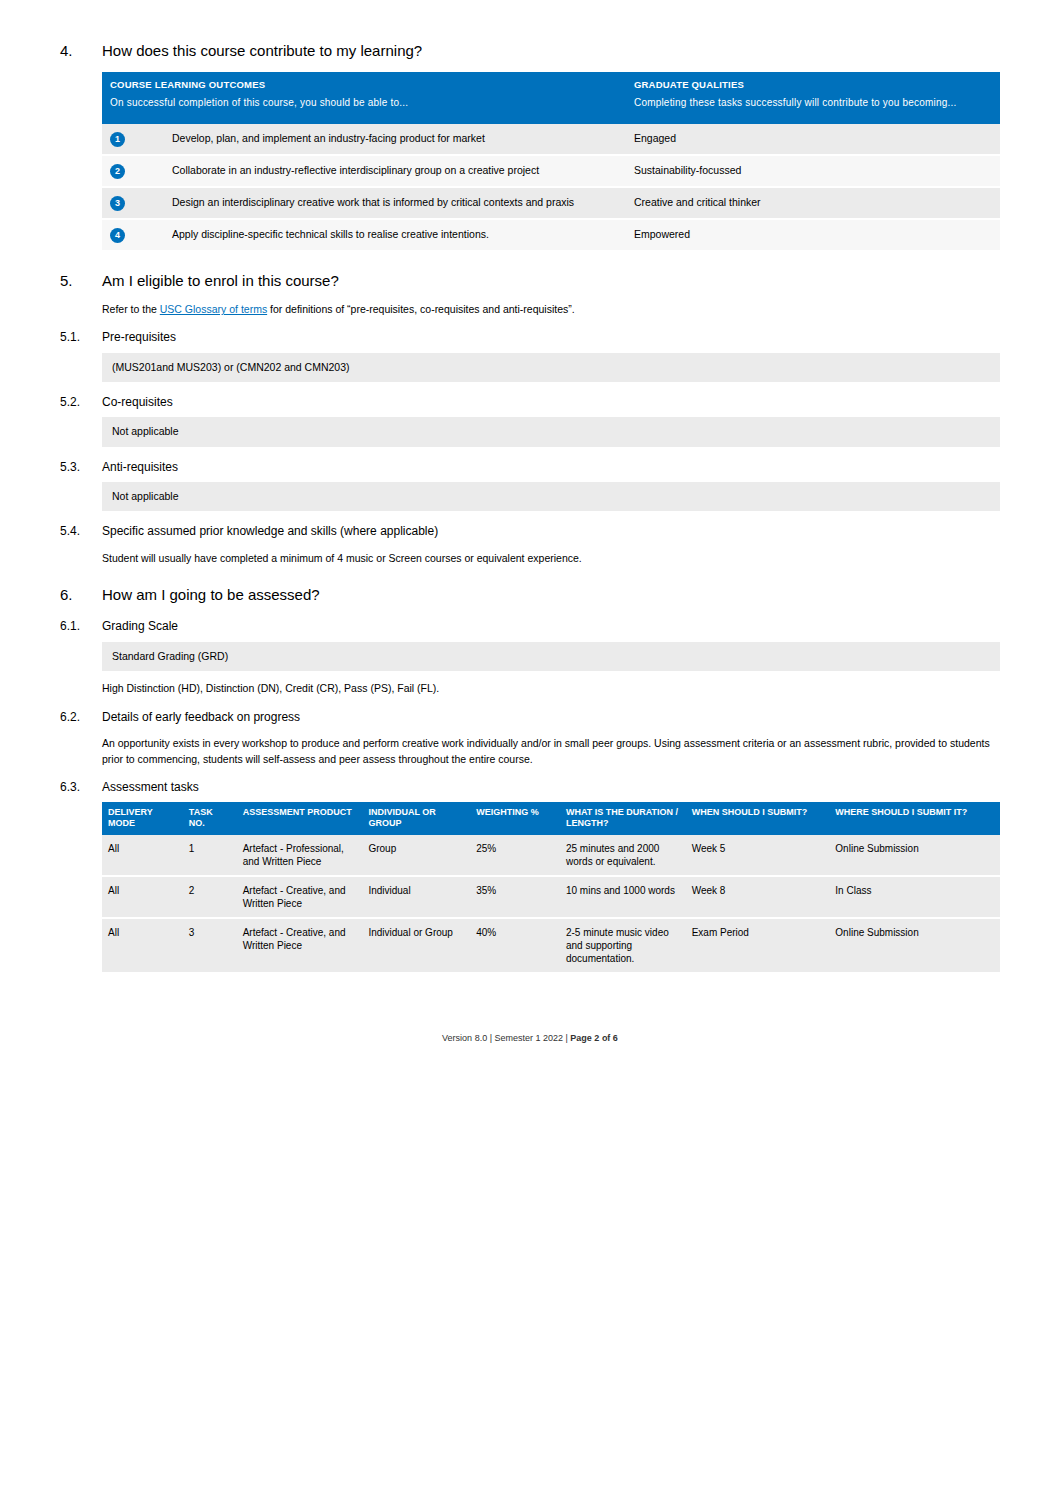4. How does this course contribute to my learning?
| COURSE LEARNING OUTCOMES | GRADUATE QUALITIES |
| --- | --- |
| On successful completion of this course, you should be able to... | Completing these tasks successfully will contribute to you becoming... |
| 1 | Develop, plan, and implement an industry-facing product for market | Engaged |
| 2 | Collaborate in an industry-reflective interdisciplinary group on a creative project | Sustainability-focussed |
| 3 | Design an interdisciplinary creative work that is informed by critical contexts and praxis | Creative and critical thinker |
| 4 | Apply discipline-specific technical skills to realise creative intentions. | Empowered |
5. Am I eligible to enrol in this course?
Refer to the USC Glossary of terms for definitions of “pre-requisites, co-requisites and anti-requisites”.
5.1. Pre-requisites
(MUS201and MUS203) or (CMN202 and CMN203)
5.2. Co-requisites
Not applicable
5.3. Anti-requisites
Not applicable
5.4. Specific assumed prior knowledge and skills (where applicable)
Student will usually have completed a minimum of 4 music or Screen courses or equivalent experience.
6. How am I going to be assessed?
6.1. Grading Scale
Standard Grading (GRD)
High Distinction (HD), Distinction (DN), Credit (CR), Pass (PS), Fail (FL).
6.2. Details of early feedback on progress
An opportunity exists in every workshop to produce and perform creative work individually and/or in small peer groups. Using assessment criteria or an assessment rubric, provided to students prior to commencing, students will self-assess and peer assess throughout the entire course.
6.3. Assessment tasks
| DELIVERY MODE | TASK NO. | ASSESSMENT PRODUCT | INDIVIDUAL OR GROUP | WEIGHTING % | WHAT IS THE DURATION / LENGTH? | WHEN SHOULD I SUBMIT? | WHERE SHOULD I SUBMIT IT? |
| --- | --- | --- | --- | --- | --- | --- | --- |
| All | 1 | Artefact - Professional, and Written Piece | Group | 25% | 25 minutes and 2000 words or equivalent. | Week 5 | Online Submission |
| All | 2 | Artefact - Creative, and Written Piece | Individual | 35% | 10 mins and 1000 words | Week 8 | In Class |
| All | 3 | Artefact - Creative, and Written Piece | Individual or Group | 40% | 2-5 minute music video and supporting documentation. | Exam Period | Online Submission |
Version 8.0 | Semester 1 2022 | Page 2 of 6